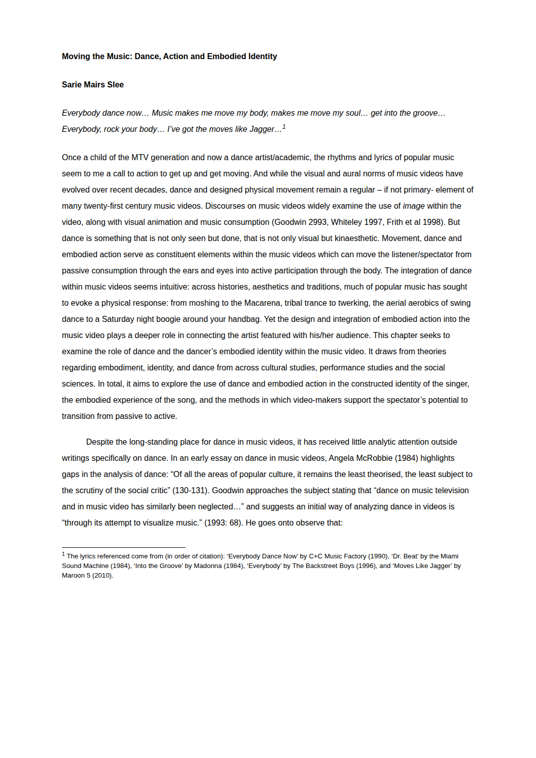Moving the Music: Dance, Action and Embodied Identity
Sarie Mairs Slee
Everybody dance now… Music makes me move my body, makes me move my soul… get into the groove… Everybody, rock your body… I’ve got the moves like Jagger…1
Once a child of the MTV generation and now a dance artist/academic, the rhythms and lyrics of popular music seem to me a call to action to get up and get moving. And while the visual and aural norms of music videos have evolved over recent decades, dance and designed physical movement remain a regular – if not primary- element of many twenty-first century music videos. Discourses on music videos widely examine the use of image within the video, along with visual animation and music consumption (Goodwin 2993, Whiteley 1997, Frith et al 1998). But dance is something that is not only seen but done, that is not only visual but kinaesthetic. Movement, dance and embodied action serve as constituent elements within the music videos which can move the listener/spectator from passive consumption through the ears and eyes into active participation through the body. The integration of dance within music videos seems intuitive: across histories, aesthetics and traditions, much of popular music has sought to evoke a physical response: from moshing to the Macarena, tribal trance to twerking, the aerial aerobics of swing dance to a Saturday night boogie around your handbag. Yet the design and integration of embodied action into the music video plays a deeper role in connecting the artist featured with his/her audience. This chapter seeks to examine the role of dance and the dancer’s embodied identity within the music video. It draws from theories regarding embodiment, identity, and dance from across cultural studies, performance studies and the social sciences. In total, it aims to explore the use of dance and embodied action in the constructed identity of the singer, the embodied experience of the song, and the methods in which video-makers support the spectator’s potential to transition from passive to active.
Despite the long-standing place for dance in music videos, it has received little analytic attention outside writings specifically on dance. In an early essay on dance in music videos, Angela McRobbie (1984) highlights gaps in the analysis of dance: “Of all the areas of popular culture, it remains the least theorised, the least subject to the scrutiny of the social critic” (130-131). Goodwin approaches the subject stating that “dance on music television and in music video has similarly been neglected…” and suggests an initial way of analyzing dance in videos is “through its attempt to visualize music.” (1993: 68). He goes onto observe that:
1 The lyrics referenced come from (in order of citation): ‘Everybody Dance Now’ by C+C Music Factory (1990), ‘Dr. Beat’ by the Miami Sound Machine (1984), ‘Into the Groove’ by Madonna (1984), ‘Everybody’ by The Backstreet Boys (1996), and ‘Moves Like Jagger’ by Maroon 5 (2010).